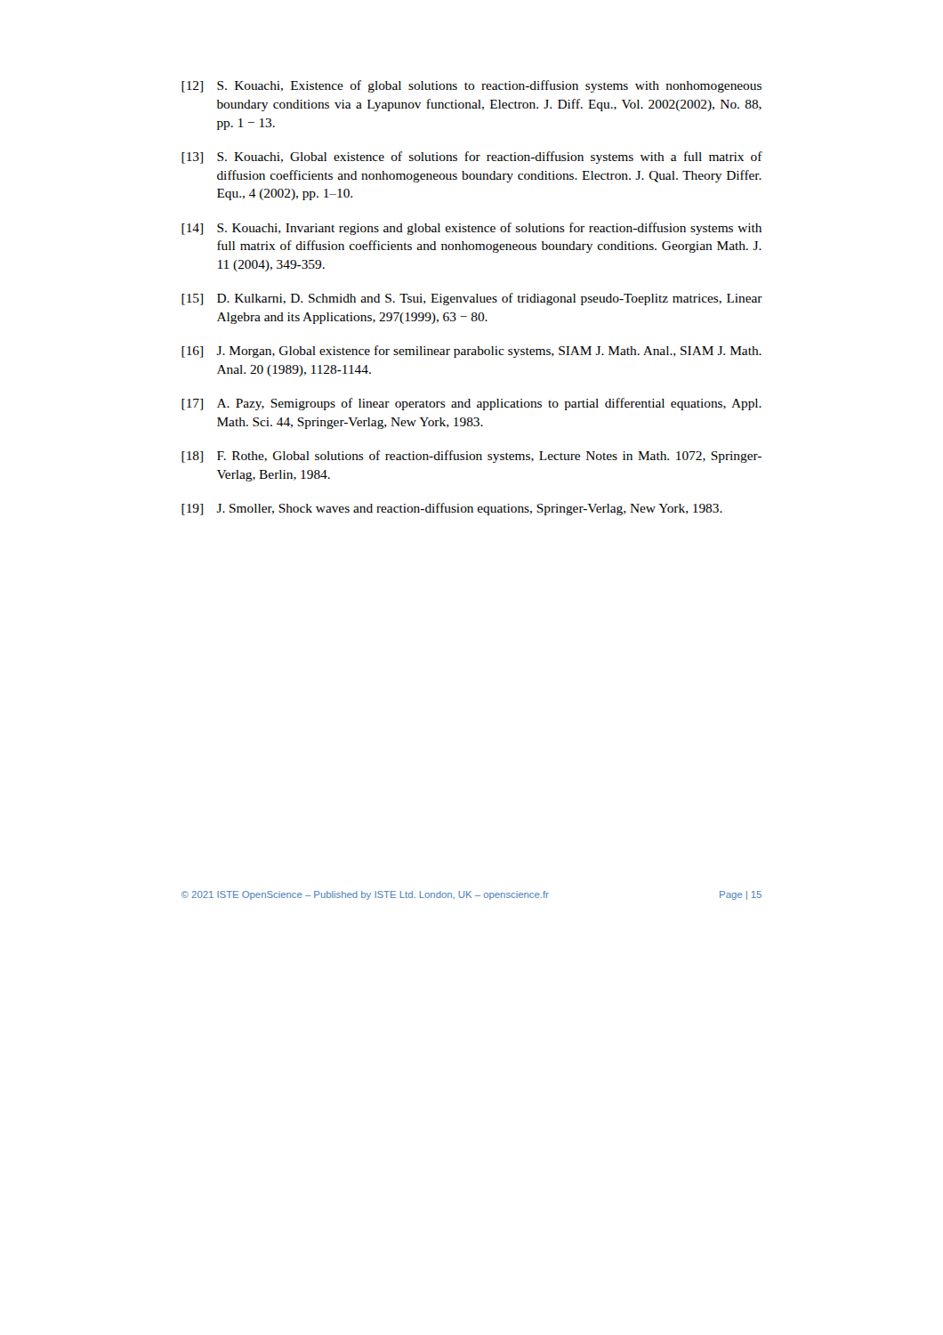[12] S. Kouachi, Existence of global solutions to reaction-diffusion systems with nonhomogeneous boundary conditions via a Lyapunov functional, Electron. J. Diff. Equ., Vol. 2002(2002), No. 88, pp. 1 − 13.
[13] S. Kouachi, Global existence of solutions for reaction-diffusion systems with a full matrix of diffusion coefficients and nonhomogeneous boundary conditions. Electron. J. Qual. Theory Differ. Equ., 4 (2002), pp. 1–10.
[14] S. Kouachi, Invariant regions and global existence of solutions for reaction-diffusion systems with full matrix of diffusion coefficients and nonhomogeneous boundary conditions. Georgian Math. J. 11 (2004), 349-359.
[15] D. Kulkarni, D. Schmidh and S. Tsui, Eigenvalues of tridiagonal pseudo-Toeplitz matrices, Linear Algebra and its Applications, 297(1999), 63 − 80.
[16] J. Morgan, Global existence for semilinear parabolic systems, SIAM J. Math. Anal., SIAM J. Math. Anal. 20 (1989), 1128-1144.
[17] A. Pazy, Semigroups of linear operators and applications to partial differential equations, Appl. Math. Sci. 44, Springer-Verlag, New York, 1983.
[18] F. Rothe, Global solutions of reaction-diffusion systems, Lecture Notes in Math. 1072, Springer-Verlag, Berlin, 1984.
[19] J. Smoller, Shock waves and reaction-diffusion equations, Springer-Verlag, New York, 1983.
© 2021 ISTE OpenScience – Published by ISTE Ltd. London, UK – openscience.fr Page | 15